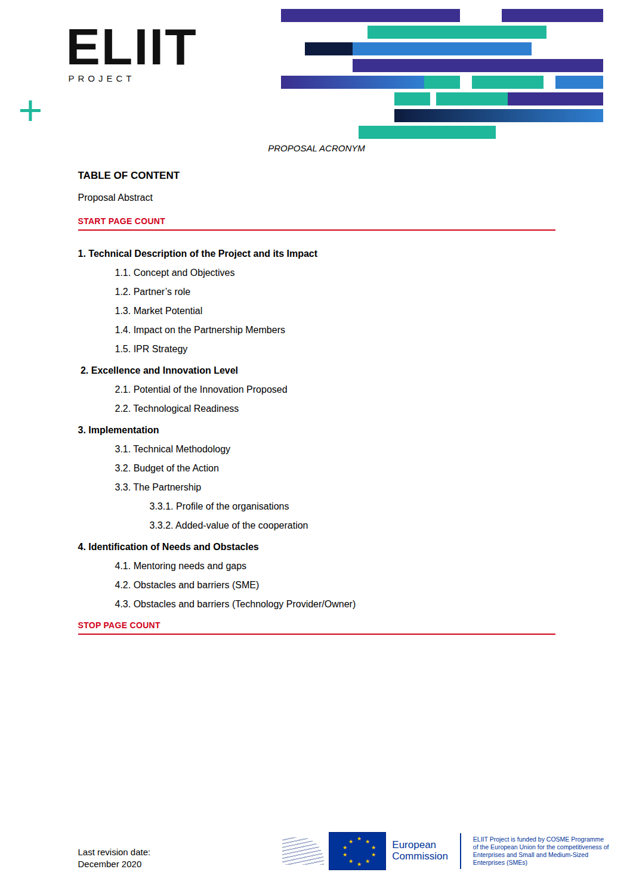ELIIT
PROJECT
+
PROPOSAL ACRONYM
TABLE OF CONTENT
Proposal Abstract
START PAGE COUNT
1. Technical Description of the Project and its Impact
1.1. Concept and Objectives
1.2. Partner’s role
1.3. Market Potential
1.4. Impact on the Partnership Members
1.5. IPR Strategy
2. Excellence and Innovation Level
2.1. Potential of the Innovation Proposed
2.2. Technological Readiness
3. Implementation
3.1. Technical Methodology
3.2. Budget of the Action
3.3. The Partnership
3.3.1. Profile of the organisations
3.3.2. Added-value of the cooperation
4. Identification of Needs and Obstacles
4.1. Mentoring needs and gaps
4.2. Obstacles and barriers (SME)
4.3. Obstacles and barriers (Technology Provider/Owner)
STOP PAGE COUNT
Last revision date:
December 2020
★ ★ ★ ★ ★ ★ ★ ★ ★ ★
European
Commission
ELIIT Project is funded by COSME Programme
of the European Union for the competitiveness of
Enterprises and Small and Medium-Sized
Enterprises (SMEs)